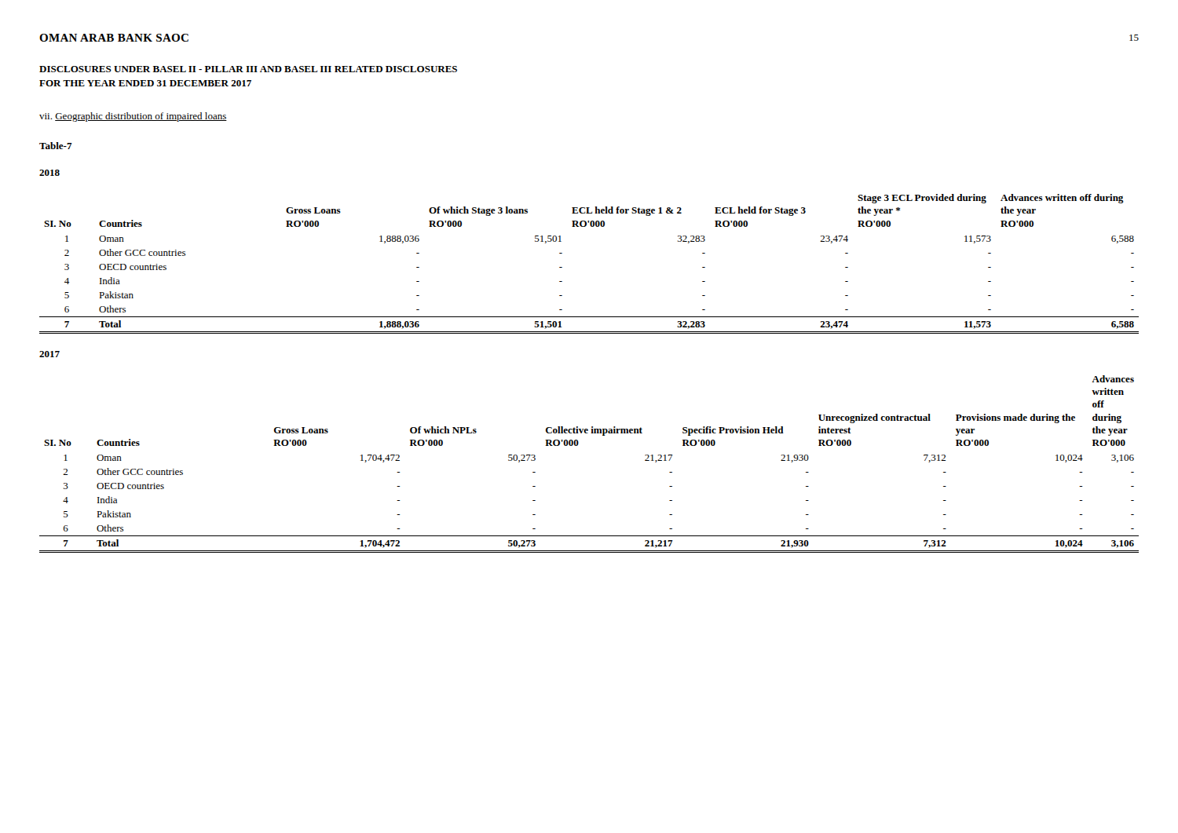OMAN ARAB BANK SAOC
15
DISCLOSURES UNDER BASEL II - PILLAR III AND BASEL III RELATED DISCLOSURES
FOR THE YEAR ENDED 31 DECEMBER 2017
vii. Geographic distribution of impaired loans
Table-7
2018
| SI. No | Countries | Gross Loans RO'000 | Of which Stage 3 loans RO'000 | ECL held for Stage 1 & 2 RO'000 | ECL held for Stage 3 RO'000 | Stage 3 ECL Provided during the year * RO'000 | Advances written off during the year RO'000 |
| --- | --- | --- | --- | --- | --- | --- | --- |
| 1 | Oman | 1,888,036 | 51,501 | 32,283 | 23,474 | 11,573 | 6,588 |
| 2 | Other GCC countries | - | - | - | - | - | - |
| 3 | OECD countries | - | - | - | - | - | - |
| 4 | India | - | - | - | - | - | - |
| 5 | Pakistan | - | - | - | - | - | - |
| 6 | Others | - | - | - | - | - | - |
| 7 | Total | 1,888,036 | 51,501 | 32,283 | 23,474 | 11,573 | 6,588 |
2017
| SI. No | Countries | Gross Loans RO'000 | Of which NPLs RO'000 | Collective impairment RO'000 | Specific Provision Held RO'000 | Unrecognized contractual interest RO'000 | Provisions made during the year RO'000 | Advances written off during the year RO'000 |
| --- | --- | --- | --- | --- | --- | --- | --- | --- |
| 1 | Oman | 1,704,472 | 50,273 | 21,217 | 21,930 | 7,312 | 10,024 | 3,106 |
| 2 | Other GCC countries | - | - | - | - | - | - | - |
| 3 | OECD countries | - | - | - | - | - | - | - |
| 4 | India | - | - | - | - | - | - | - |
| 5 | Pakistan | - | - | - | - | - | - | - |
| 6 | Others | - | - | - | - | - | - | - |
| 7 | Total | 1,704,472 | 50,273 | 21,217 | 21,930 | 7,312 | 10,024 | 3,106 |